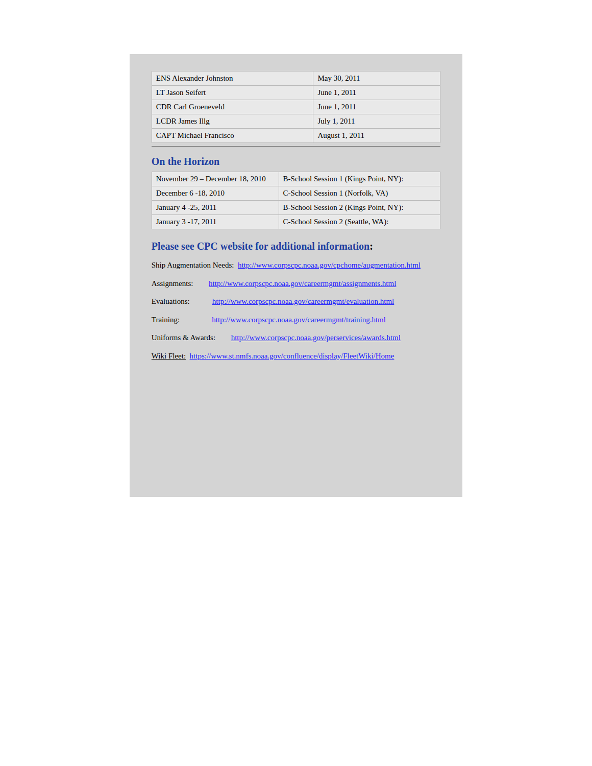| ENS Alexander Johnston | May 30, 2011 |
| LT Jason Seifert | June 1, 2011 |
| CDR Carl Groeneveld | June 1, 2011 |
| LCDR James Illg | July 1, 2011 |
| CAPT Michael Francisco | August 1, 2011 |
On the Horizon
| November 29 – December 18, 2010 | B-School Session 1 (Kings Point, NY): |
| December 6 -18, 2010 | C-School Session 1 (Norfolk, VA) |
| January 4 -25, 2011 | B-School Session 2 (Kings Point, NY): |
| January 3 -17, 2011 | C-School Session 2 (Seattle, WA): |
Please see CPC website for additional information:
Ship Augmentation Needs: http://www.corpscpc.noaa.gov/cpchome/augmentation.html
Assignments: http://www.corpscpc.noaa.gov/careermgmt/assignments.html
Evaluations: http://www.corpscpc.noaa.gov/careermgmt/evaluation.html
Training: http://www.corpscpc.noaa.gov/careermgmt/training.html
Uniforms & Awards: http://www.corpscpc.noaa.gov/perservices/awards.html
Wiki Fleet: https://www.st.nmfs.noaa.gov/confluence/display/FleetWiki/Home